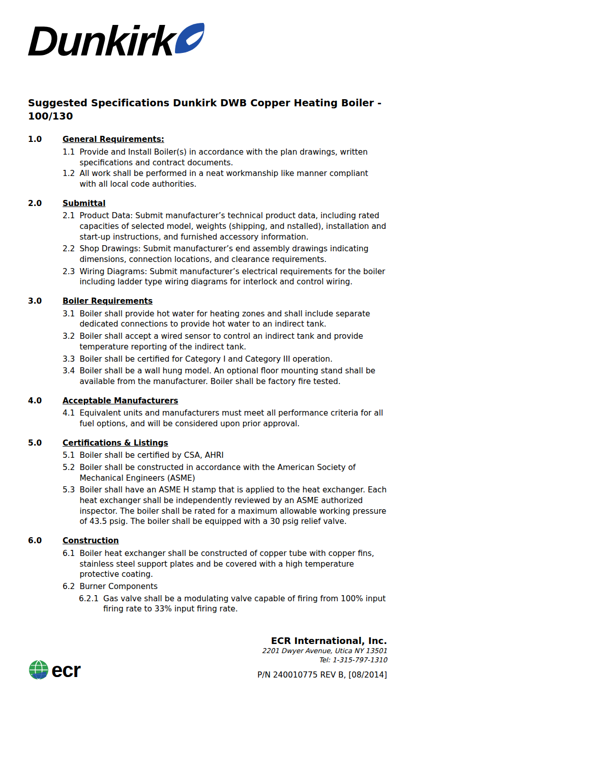Dunkirk
Suggested Specifications Dunkirk DWB Copper Heating Boiler - 100/130
1.0 General Requirements:
1.1 Provide and Install Boiler(s) in accordance with the plan drawings, written specifications and contract documents.
1.2 All work shall be performed in a neat workmanship like manner compliant with all local code authorities.
2.0 Submittal
2.1 Product Data: Submit manufacturer’s technical product data, including rated capacities of selected model, weights (shipping, and nstalled), installation and start-up instructions, and furnished accessory information.
2.2 Shop Drawings: Submit manufacturer’s end assembly drawings indicating dimensions, connection locations, and clearance requirements.
2.3 Wiring Diagrams: Submit manufacturer’s electrical requirements for the boiler including ladder type wiring diagrams for interlock and control wiring.
3.0 Boiler Requirements
3.1 Boiler shall provide hot water for heating zones and shall include separate dedicated connections to provide hot water to an indirect tank.
3.2 Boiler shall accept a wired sensor to control an indirect tank and provide temperature reporting of the indirect tank.
3.3 Boiler shall be certified for Category I and Category III operation.
3.4 Boiler shall be a wall hung model. An optional floor mounting stand shall be available from the manufacturer. Boiler shall be factory fire tested.
4.0 Acceptable Manufacturers
4.1 Equivalent units and manufacturers must meet all performance criteria for all fuel options, and will be considered upon prior approval.
5.0 Certifications & Listings
5.1 Boiler shall be certified by CSA, AHRI
5.2 Boiler shall be constructed in accordance with the American Society of Mechanical Engineers (ASME)
5.3 Boiler shall have an ASME H stamp that is applied to the heat exchanger. Each heat exchanger shall be independently reviewed by an ASME authorized inspector. The boiler shall be rated for a maximum allowable working pressure of 43.5 psig. The boiler shall be equipped with a 30 psig relief valve.
6.0 Construction
6.1 Boiler heat exchanger shall be constructed of copper tube with copper fins, stainless steel support plates and be covered with a high temperature protective coating.
6.2 Burner Components
6.2.1 Gas valve shall be a modulating valve capable of firing from 100% input firing rate to 33% input firing rate.
ecr
ECR International, Inc.
2201 Dwyer Avenue, Utica NY 13501
Tel: 1-315-797-1310
P/N 240010775 REV B, [08/2014]